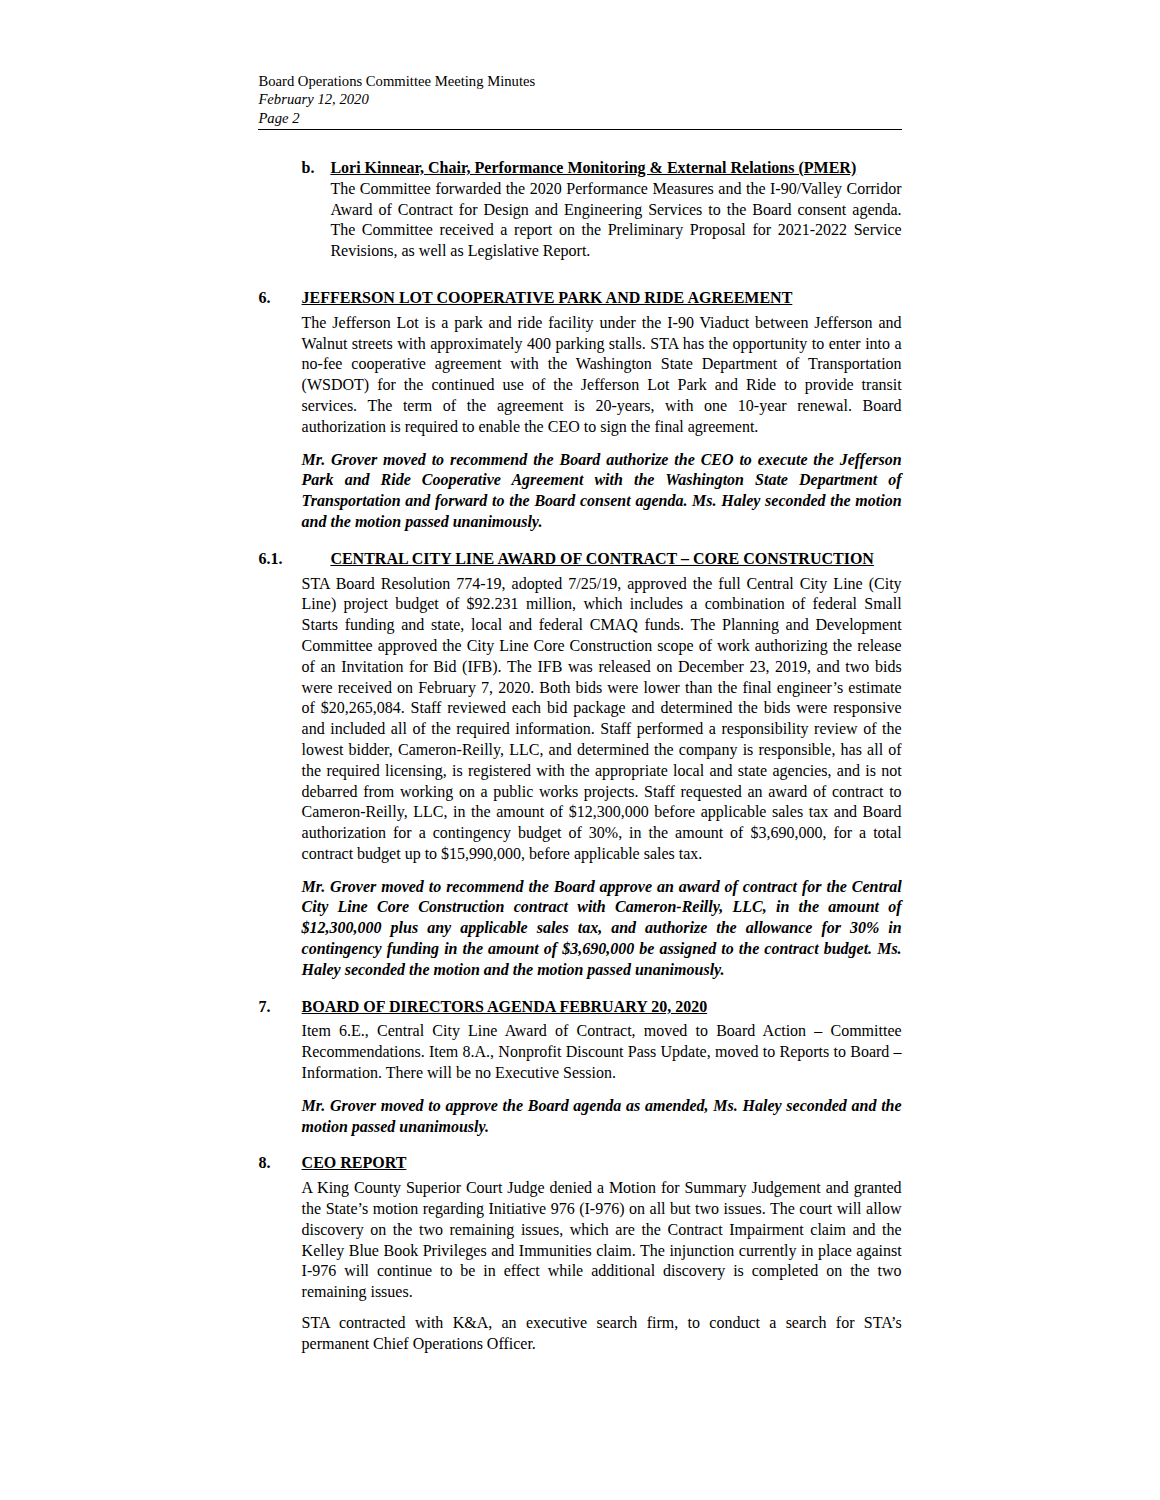Board Operations Committee Meeting Minutes
February 12, 2020
Page 2
b.
Lori Kinnear, Chair, Performance Monitoring & External Relations (PMER)
The Committee forwarded the 2020 Performance Measures and the I-90/Valley Corridor Award of Contract for Design and Engineering Services to the Board consent agenda. The Committee received a report on the Preliminary Proposal for 2021-2022 Service Revisions, as well as Legislative Report.
6.
JEFFERSON LOT COOPERATIVE PARK AND RIDE AGREEMENT
The Jefferson Lot is a park and ride facility under the I-90 Viaduct between Jefferson and Walnut streets with approximately 400 parking stalls. STA has the opportunity to enter into a no-fee cooperative agreement with the Washington State Department of Transportation (WSDOT) for the continued use of the Jefferson Lot Park and Ride to provide transit services. The term of the agreement is 20-years, with one 10-year renewal. Board authorization is required to enable the CEO to sign the final agreement.
Mr. Grover moved to recommend the Board authorize the CEO to execute the Jefferson Park and Ride Cooperative Agreement with the Washington State Department of Transportation and forward to the Board consent agenda. Ms. Haley seconded the motion and the motion passed unanimously.
6.1.
CENTRAL CITY LINE AWARD OF CONTRACT – CORE CONSTRUCTION
STA Board Resolution 774-19, adopted 7/25/19, approved the full Central City Line (City Line) project budget of $92.231 million, which includes a combination of federal Small Starts funding and state, local and federal CMAQ funds. The Planning and Development Committee approved the City Line Core Construction scope of work authorizing the release of an Invitation for Bid (IFB). The IFB was released on December 23, 2019, and two bids were received on February 7, 2020. Both bids were lower than the final engineer’s estimate of $20,265,084. Staff reviewed each bid package and determined the bids were responsive and included all of the required information. Staff performed a responsibility review of the lowest bidder, Cameron-Reilly, LLC, and determined the company is responsible, has all of the required licensing, is registered with the appropriate local and state agencies, and is not debarred from working on a public works projects. Staff requested an award of contract to Cameron-Reilly, LLC, in the amount of $12,300,000 before applicable sales tax and Board authorization for a contingency budget of 30%, in the amount of $3,690,000, for a total contract budget up to $15,990,000, before applicable sales tax.
Mr. Grover moved to recommend the Board approve an award of contract for the Central City Line Core Construction contract with Cameron-Reilly, LLC, in the amount of $12,300,000 plus any applicable sales tax, and authorize the allowance for 30% in contingency funding in the amount of $3,690,000 be assigned to the contract budget. Ms. Haley seconded the motion and the motion passed unanimously.
7.
BOARD OF DIRECTORS AGENDA FEBRUARY 20, 2020
Item 6.E., Central City Line Award of Contract, moved to Board Action – Committee Recommendations. Item 8.A., Nonprofit Discount Pass Update, moved to Reports to Board – Information. There will be no Executive Session.
Mr. Grover moved to approve the Board agenda as amended, Ms. Haley seconded and the motion passed unanimously.
8.
CEO REPORT
A King County Superior Court Judge denied a Motion for Summary Judgement and granted the State’s motion regarding Initiative 976 (I-976) on all but two issues. The court will allow discovery on the two remaining issues, which are the Contract Impairment claim and the Kelley Blue Book Privileges and Immunities claim. The injunction currently in place against I-976 will continue to be in effect while additional discovery is completed on the two remaining issues.
STA contracted with K&A, an executive search firm, to conduct a search for STA’s permanent Chief Operations Officer.